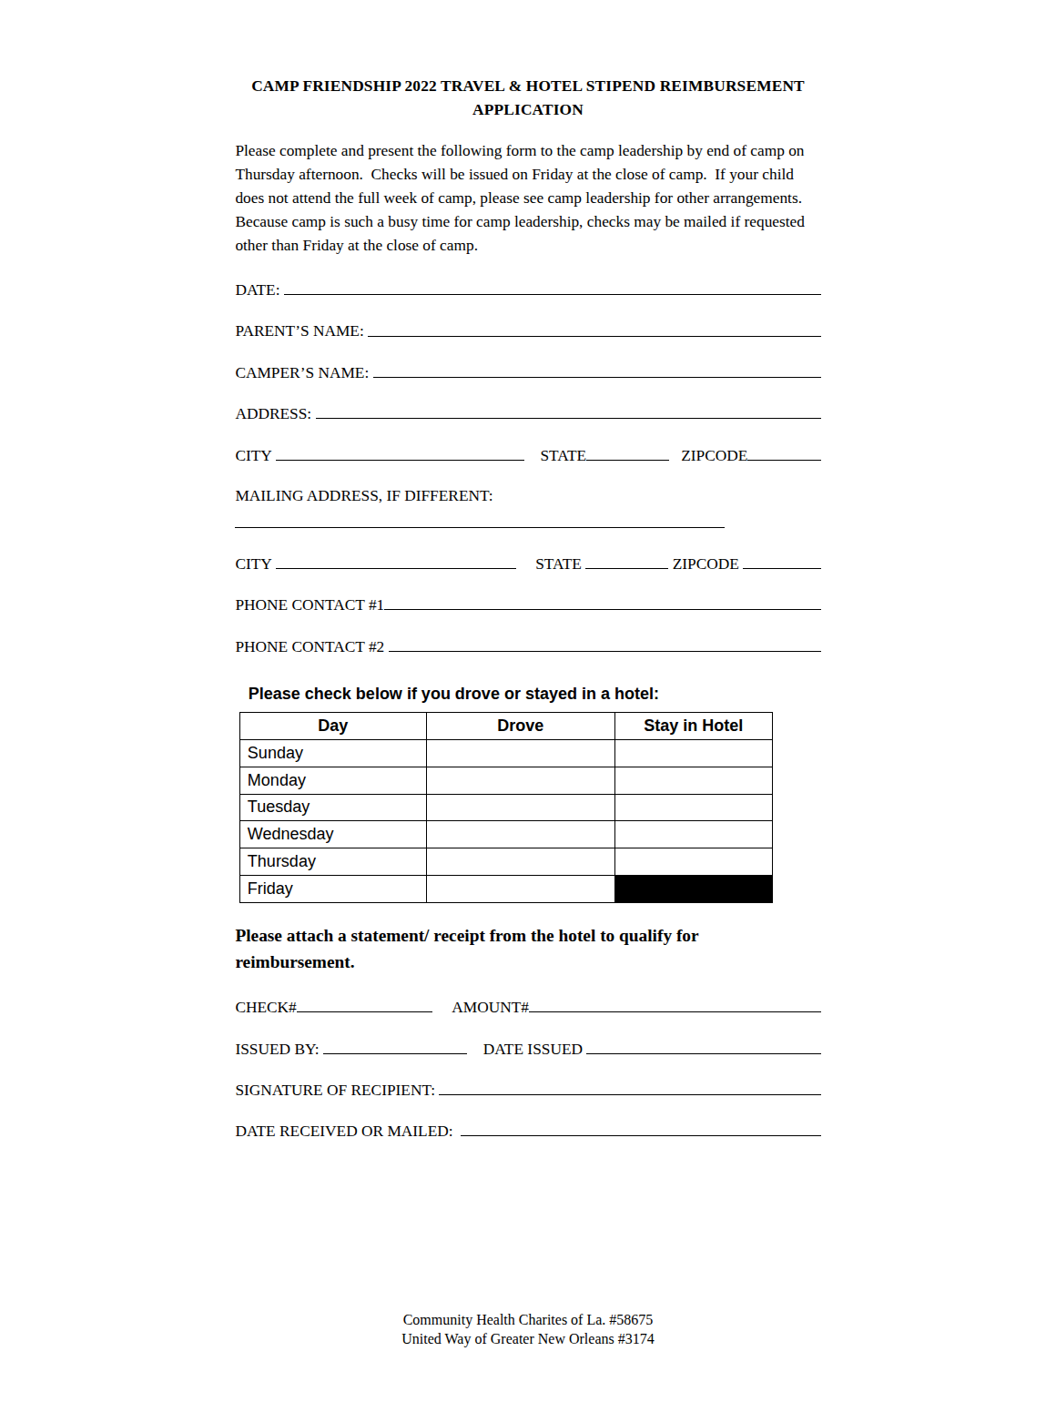CAMP FRIENDSHIP 2022 TRAVEL & HOTEL STIPEND REIMBURSEMENT APPLICATION
Please complete and present the following form to the camp leadership by end of camp on Thursday afternoon. Checks will be issued on Friday at the close of camp. If your child does not attend the full week of camp, please see camp leadership for other arrangements. Because camp is such a busy time for camp leadership, checks may be mailed if requested other than Friday at the close of camp.
DATE:
PARENT’S NAME:
CAMPER’S NAME:
ADDRESS:
CITY STATE ZIPCODE
MAILING ADDRESS, IF DIFFERENT:
CITY STATE ZIPCODE
PHONE CONTACT #1
PHONE CONTACT #2
Please check below if you drove or stayed in a hotel:
| Day | Drove | Stay in Hotel |
| --- | --- | --- |
| Sunday | | |
| Monday | | |
| Tuesday | | |
| Wednesday | | |
| Thursday | | |
| Friday | | |
Please attach a statement/ receipt from the hotel to qualify for reimbursement.
CHECK# AMOUNT#
ISSUED BY: DATE ISSUED
SIGNATURE OF RECIPIENT:
DATE RECEIVED OR MAILED:
Community Health Charites of La. #58675
United Way of Greater New Orleans #3174